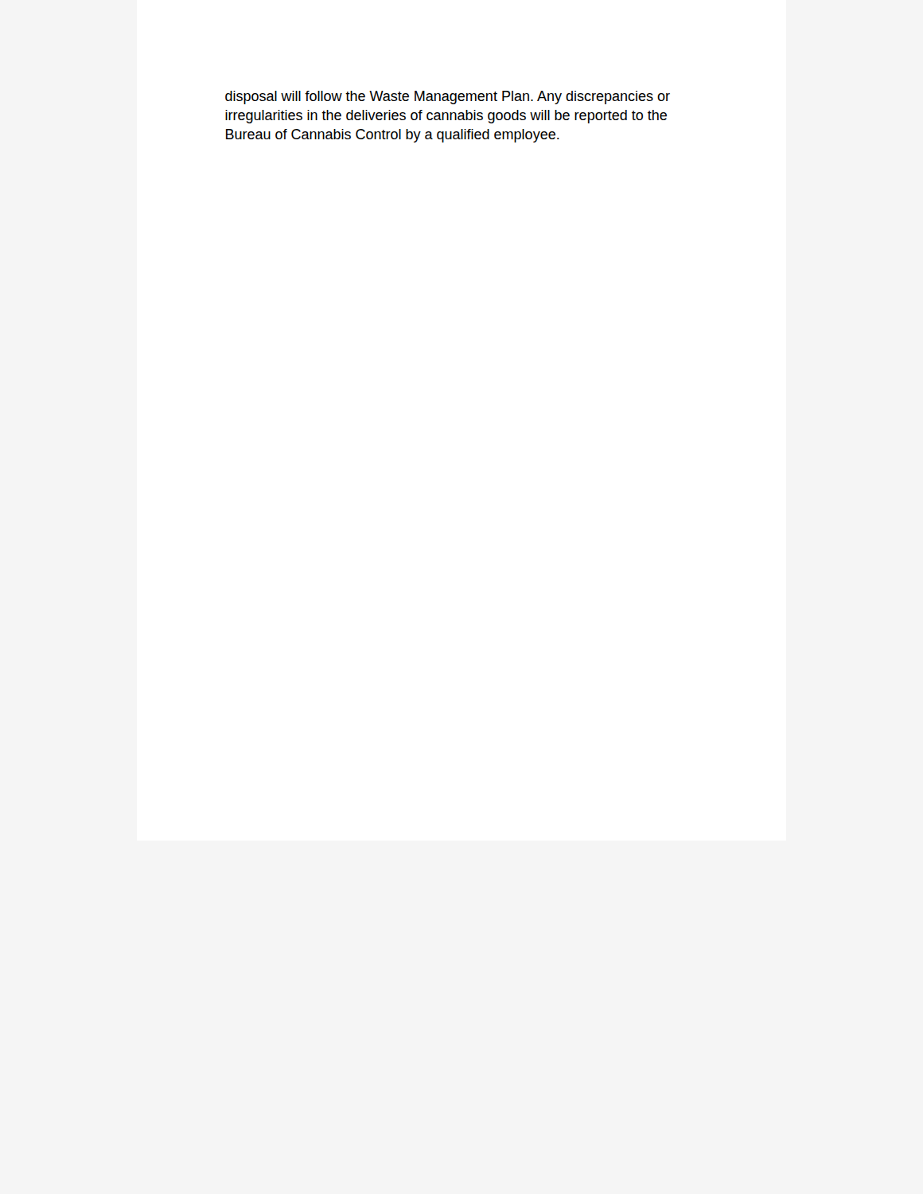disposal will follow the Waste Management Plan. Any discrepancies or irregularities in the deliveries of cannabis goods will be reported to the Bureau of Cannabis Control by a qualified employee.